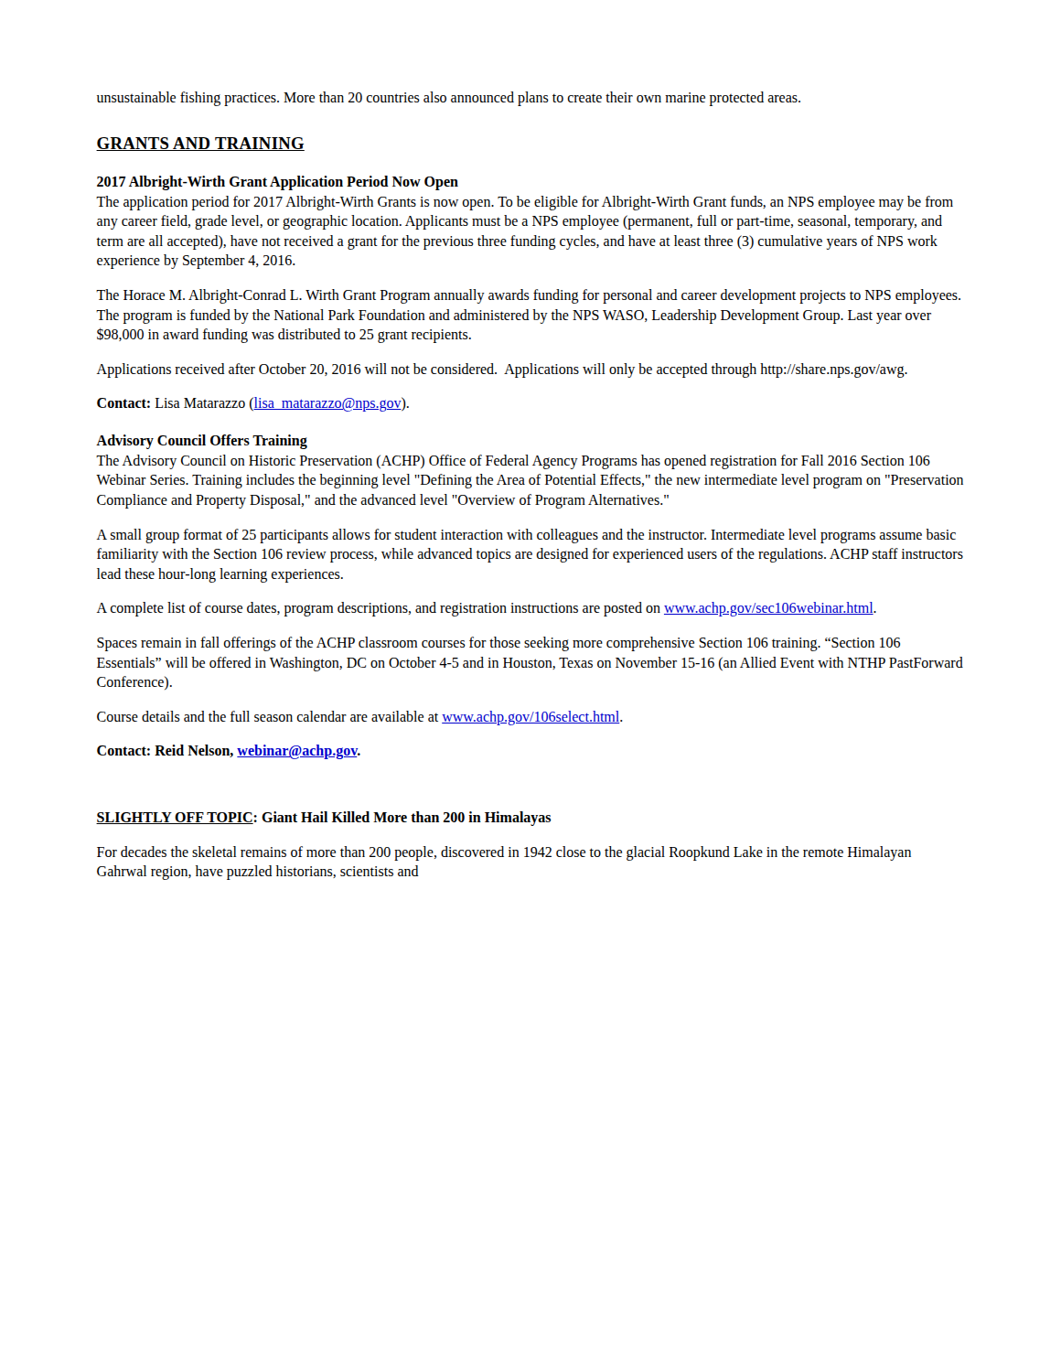unsustainable fishing practices. More than 20 countries also announced plans to create their own marine protected areas.
GRANTS AND TRAINING
2017 Albright-Wirth Grant Application Period Now Open
The application period for 2017 Albright-Wirth Grants is now open. To be eligible for Albright-Wirth Grant funds, an NPS employee may be from any career field, grade level, or geographic location. Applicants must be a NPS employee (permanent, full or part-time, seasonal, temporary, and term are all accepted), have not received a grant for the previous three funding cycles, and have at least three (3) cumulative years of NPS work experience by September 4, 2016.
The Horace M. Albright-Conrad L. Wirth Grant Program annually awards funding for personal and career development projects to NPS employees. The program is funded by the National Park Foundation and administered by the NPS WASO, Leadership Development Group. Last year over $98,000 in award funding was distributed to 25 grant recipients.
Applications received after October 20, 2016 will not be considered. Applications will only be accepted through http://share.nps.gov/awg.
Contact: Lisa Matarazzo (lisa_matarazzo@nps.gov).
Advisory Council Offers Training
The Advisory Council on Historic Preservation (ACHP) Office of Federal Agency Programs has opened registration for Fall 2016 Section 106 Webinar Series. Training includes the beginning level "Defining the Area of Potential Effects," the new intermediate level program on "Preservation Compliance and Property Disposal," and the advanced level "Overview of Program Alternatives."
A small group format of 25 participants allows for student interaction with colleagues and the instructor. Intermediate level programs assume basic familiarity with the Section 106 review process, while advanced topics are designed for experienced users of the regulations. ACHP staff instructors lead these hour-long learning experiences.
A complete list of course dates, program descriptions, and registration instructions are posted on www.achp.gov/sec106webinar.html.
Spaces remain in fall offerings of the ACHP classroom courses for those seeking more comprehensive Section 106 training. “Section 106 Essentials” will be offered in Washington, DC on October 4-5 and in Houston, Texas on November 15-16 (an Allied Event with NTHP PastForward Conference).
Course details and the full season calendar are available at www.achp.gov/106select.html.
Contact: Reid Nelson, webinar@achp.gov.
SLIGHTLY OFF TOPIC: Giant Hail Killed More than 200 in Himalayas
For decades the skeletal remains of more than 200 people, discovered in 1942 close to the glacial Roopkund Lake in the remote Himalayan Gahrwal region, have puzzled historians, scientists and